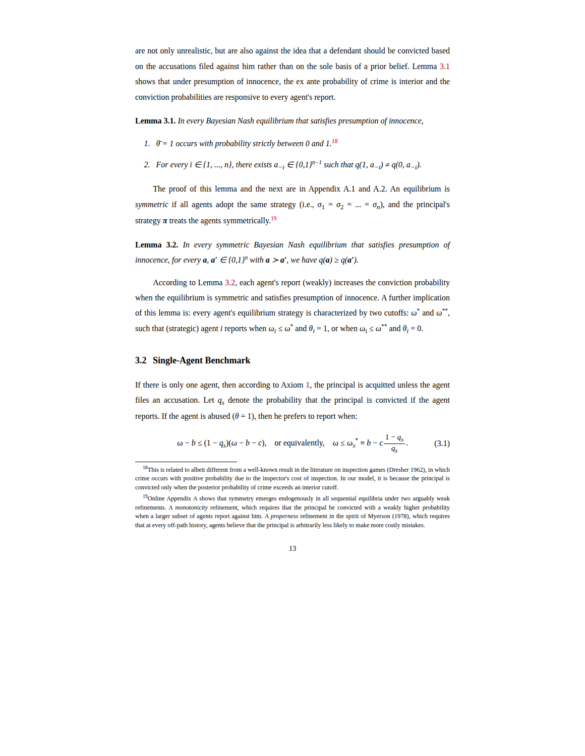are not only unrealistic, but are also against the idea that a defendant should be convicted based on the accusations filed against him rather than on the sole basis of a prior belief. Lemma 3.1 shows that under presumption of innocence, the ex ante probability of crime is interior and the conviction probabilities are responsive to every agent's report.
Lemma 3.1. In every Bayesian Nash equilibrium that satisfies presumption of innocence,
1. θ̄ = 1 occurs with probability strictly between 0 and 1.18
2. For every i ∈ {1, ..., n}, there exists a−i ∈ {0,1}n−1 such that q(1, a−i) ≠ q(0, a−i).
The proof of this lemma and the next are in Appendix A.1 and A.2. An equilibrium is symmetric if all agents adopt the same strategy (i.e., σ1 = σ2 = ... = σn), and the principal's strategy π treats the agents symmetrically.19
Lemma 3.2. In every symmetric Bayesian Nash equilibrium that satisfies presumption of innocence, for every a, a′ ∈ {0,1}n with a ≻ a′, we have q(a) ≥ q(a′).
According to Lemma 3.2, each agent's report (weakly) increases the conviction probability when the equilibrium is symmetric and satisfies presumption of innocence. A further implication of this lemma is: every agent's equilibrium strategy is characterized by two cutoffs: ω* and ω**, such that (strategic) agent i reports when ωi ≤ ω* and θi = 1, or when ωi ≤ ω** and θi = 0.
3.2 Single-Agent Benchmark
If there is only one agent, then according to Axiom 1, the principal is acquitted unless the agent files an accusation. Let qs denote the probability that the principal is convicted if the agent reports. If the agent is abused (θ = 1), then he prefers to report when:
ω − b ≤ (1 − qs)(ω − b − c), or equivalently, ω ≤ ωs* ≡ b − c 1 − qs qs. (3.1)
18This is related to albeit different from a well-known result in the literature on inspection games (Dresher 1962), in which crime occurs with positive probability due to the inspector's cost of inspection. In our model, it is because the principal is convicted only when the posterior probability of crime exceeds an interior cutoff.
19Online Appendix A shows that symmetry emerges endogenously in all sequential equilibria under two arguably weak refinements. A monotonicity refinement, which requires that the principal be convicted with a weakly higher probability when a larger subset of agents report against him. A properness refinement in the spirit of Myerson (1978), which requires that at every off-path history, agents believe that the principal is arbitrarily less likely to make more costly mistakes.
13